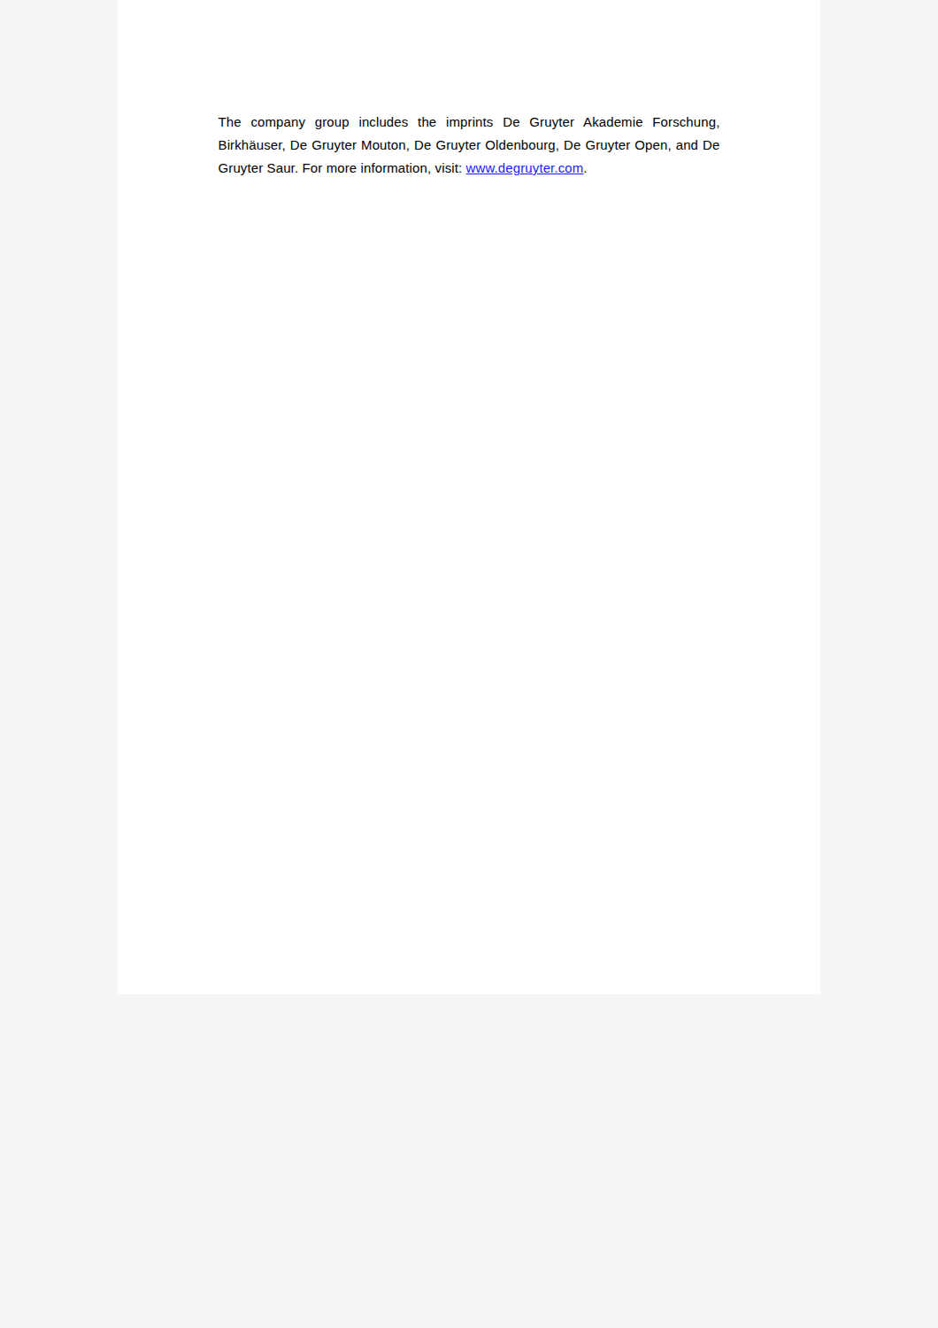The company group includes the imprints De Gruyter Akademie Forschung, Birkhäuser, De Gruyter Mouton, De Gruyter Oldenbourg, De Gruyter Open, and De Gruyter Saur. For more information, visit: www.degruyter.com.